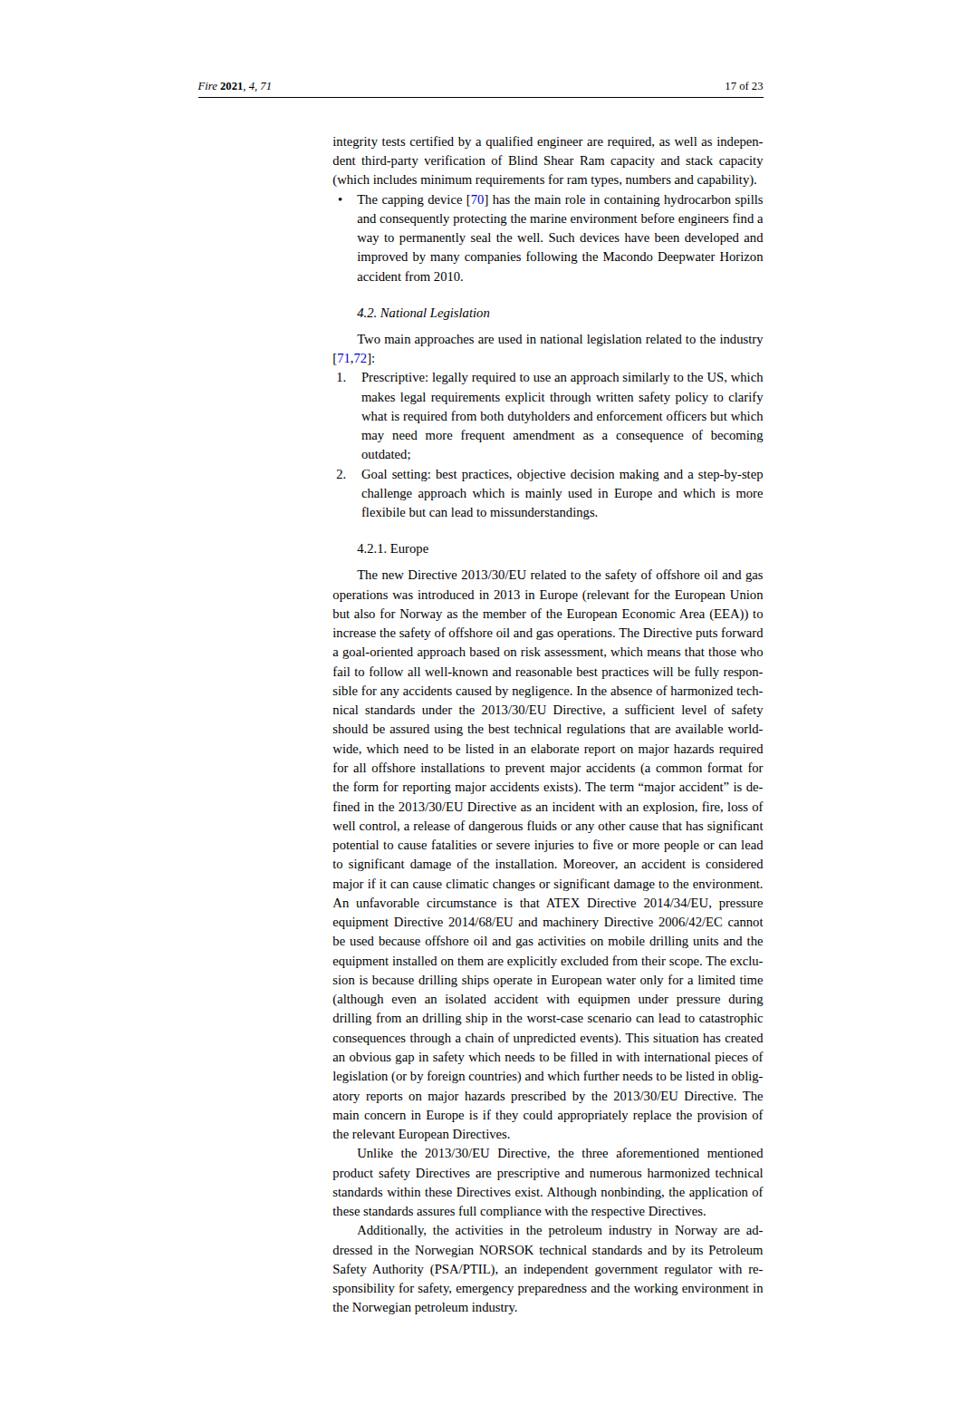Fire 2021, 4, 71
17 of 23
integrity tests certified by a qualified engineer are required, as well as independent third-party verification of Blind Shear Ram capacity and stack capacity (which includes minimum requirements for ram types, numbers and capability).
The capping device [70] has the main role in containing hydrocarbon spills and consequently protecting the marine environment before engineers find a way to permanently seal the well. Such devices have been developed and improved by many companies following the Macondo Deepwater Horizon accident from 2010.
4.2. National Legislation
Two main approaches are used in national legislation related to the industry [71,72]:
Prescriptive: legally required to use an approach similarly to the US, which makes legal requirements explicit through written safety policy to clarify what is required from both dutyholders and enforcement officers but which may need more frequent amendment as a consequence of becoming outdated;
Goal setting: best practices, objective decision making and a step-by-step challenge approach which is mainly used in Europe and which is more flexibile but can lead to missunderstandings.
4.2.1. Europe
The new Directive 2013/30/EU related to the safety of offshore oil and gas operations was introduced in 2013 in Europe (relevant for the European Union but also for Norway as the member of the European Economic Area (EEA)) to increase the safety of offshore oil and gas operations. The Directive puts forward a goal-oriented approach based on risk assessment, which means that those who fail to follow all well-known and reasonable best practices will be fully responsible for any accidents caused by negligence. In the absence of harmonized technical standards under the 2013/30/EU Directive, a sufficient level of safety should be assured using the best technical regulations that are available worldwide, which need to be listed in an elaborate report on major hazards required for all offshore installations to prevent major accidents (a common format for the form for reporting major accidents exists). The term “major accident” is defined in the 2013/30/EU Directive as an incident with an explosion, fire, loss of well control, a release of dangerous fluids or any other cause that has significant potential to cause fatalities or severe injuries to five or more people or can lead to significant damage of the installation. Moreover, an accident is considered major if it can cause climatic changes or significant damage to the environment. An unfavorable circumstance is that ATEX Directive 2014/34/EU, pressure equipment Directive 2014/68/EU and machinery Directive 2006/42/EC cannot be used because offshore oil and gas activities on mobile drilling units and the equipment installed on them are explicitly excluded from their scope. The exclusion is because drilling ships operate in European water only for a limited time (although even an isolated accident with equipmen under pressure during drilling from an drilling ship in the worst-case scenario can lead to catastrophic consequences through a chain of unpredicted events). This situation has created an obvious gap in safety which needs to be filled in with international pieces of legislation (or by foreign countries) and which further needs to be listed in obligatory reports on major hazards prescribed by the 2013/30/EU Directive. The main concern in Europe is if they could appropriately replace the provision of the relevant European Directives.
Unlike the 2013/30/EU Directive, the three aforementioned mentioned product safety Directives are prescriptive and numerous harmonized technical standards within these Directives exist. Although nonbinding, the application of these standards assures full compliance with the respective Directives.
Additionally, the activities in the petroleum industry in Norway are addressed in the Norwegian NORSOK technical standards and by its Petroleum Safety Authority (PSA/PTIL), an independent government regulator with responsibility for safety, emergency preparedness and the working environment in the Norwegian petroleum industry.